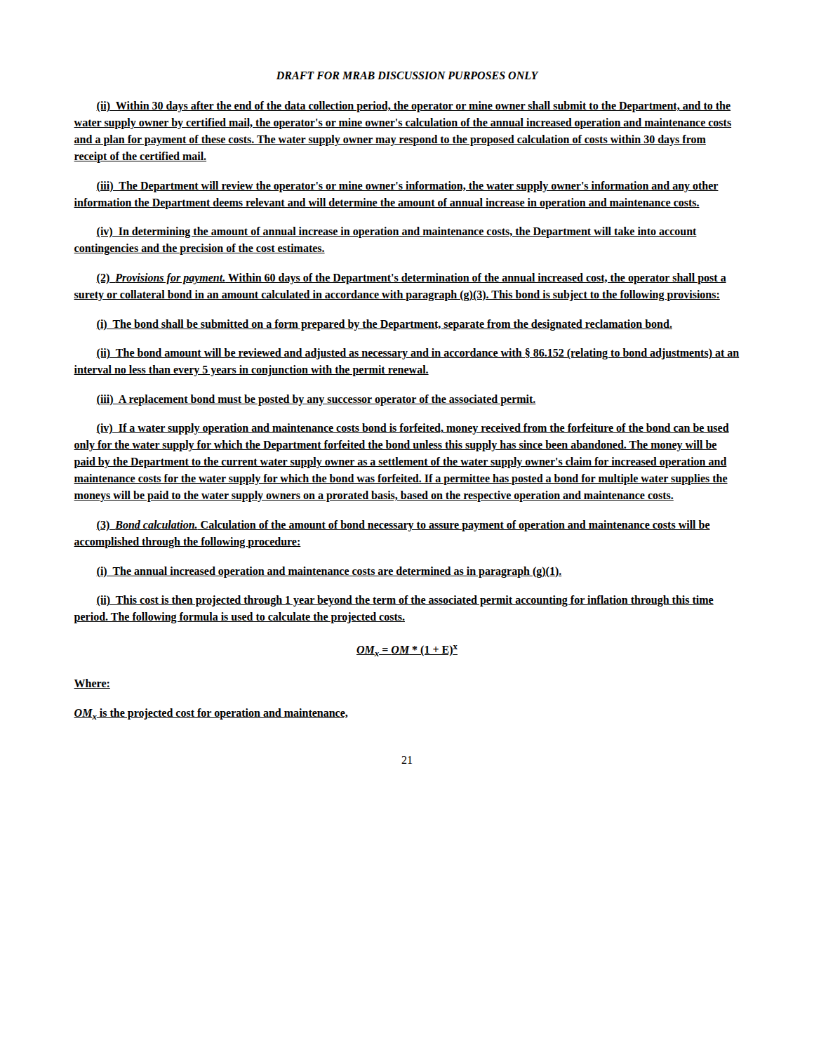DRAFT FOR MRAB DISCUSSION PURPOSES ONLY
(ii) Within 30 days after the end of the data collection period, the operator or mine owner shall submit to the Department, and to the water supply owner by certified mail, the operator's or mine owner's calculation of the annual increased operation and maintenance costs and a plan for payment of these costs. The water supply owner may respond to the proposed calculation of costs within 30 days from receipt of the certified mail.
(iii) The Department will review the operator's or mine owner's information, the water supply owner's information and any other information the Department deems relevant and will determine the amount of annual increase in operation and maintenance costs.
(iv) In determining the amount of annual increase in operation and maintenance costs, the Department will take into account contingencies and the precision of the cost estimates.
(2) Provisions for payment. Within 60 days of the Department's determination of the annual increased cost, the operator shall post a surety or collateral bond in an amount calculated in accordance with paragraph (g)(3). This bond is subject to the following provisions:
(i) The bond shall be submitted on a form prepared by the Department, separate from the designated reclamation bond.
(ii) The bond amount will be reviewed and adjusted as necessary and in accordance with § 86.152 (relating to bond adjustments) at an interval no less than every 5 years in conjunction with the permit renewal.
(iii) A replacement bond must be posted by any successor operator of the associated permit.
(iv) If a water supply operation and maintenance costs bond is forfeited, money received from the forfeiture of the bond can be used only for the water supply for which the Department forfeited the bond unless this supply has since been abandoned. The money will be paid by the Department to the current water supply owner as a settlement of the water supply owner's claim for increased operation and maintenance costs for the water supply for which the bond was forfeited. If a permittee has posted a bond for multiple water supplies the moneys will be paid to the water supply owners on a prorated basis, based on the respective operation and maintenance costs.
(3) Bond calculation. Calculation of the amount of bond necessary to assure payment of operation and maintenance costs will be accomplished through the following procedure:
(i) The annual increased operation and maintenance costs are determined as in paragraph (g)(1).
(ii) This cost is then projected through 1 year beyond the term of the associated permit accounting for inflation through this time period. The following formula is used to calculate the projected costs.
OM x = OM * (1 + E)x
Where:
OM x is the projected cost for operation and maintenance,
21